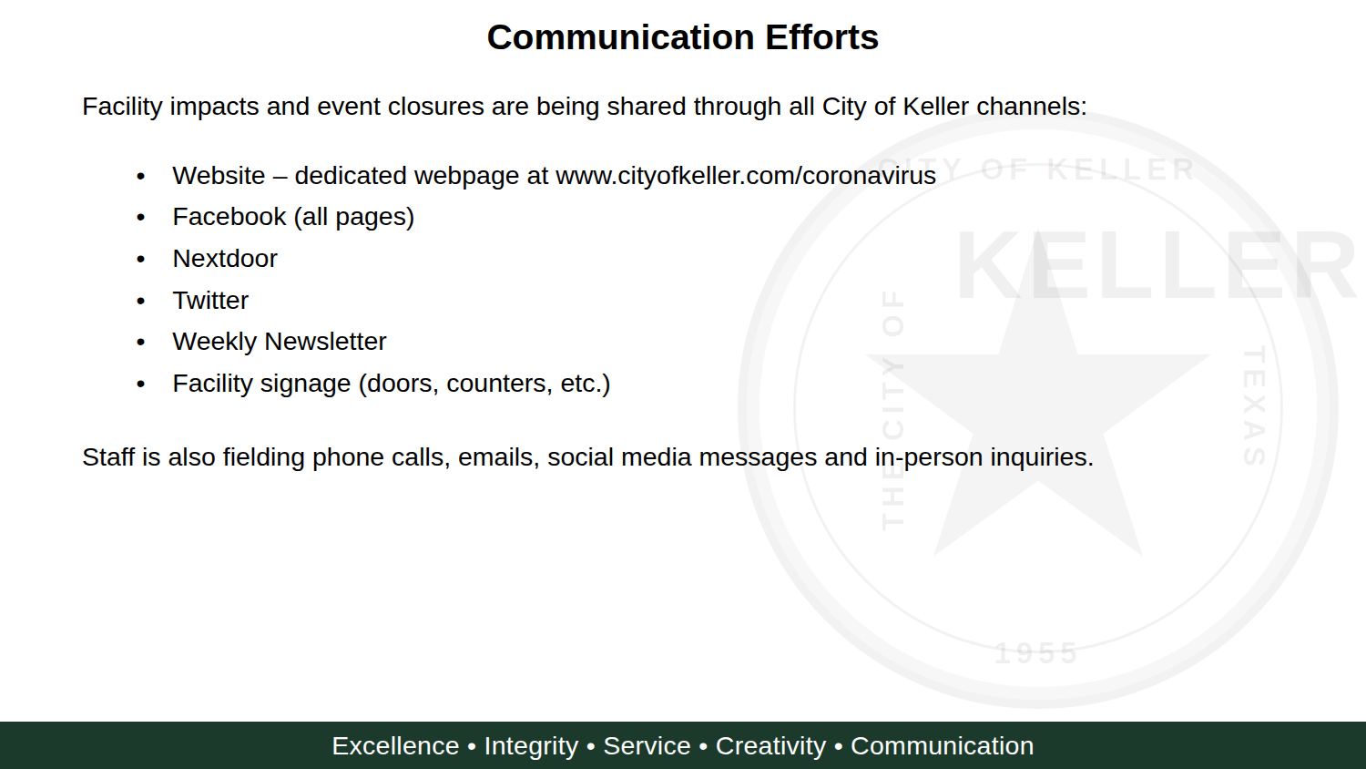CITY OF KELLER THE CITY OF 1955 TEXAS
KELLER
Communication Efforts
Facility impacts and event closures are being shared through all City of Keller channels:
Website – dedicated webpage at www.cityofkeller.com/coronavirus
Facebook (all pages)
Nextdoor
Twitter
Weekly Newsletter
Facility signage (doors, counters, etc.)
Staff is also fielding phone calls, emails, social media messages and in-person inquiries.
Excellence • Integrity • Service • Creativity • Communication